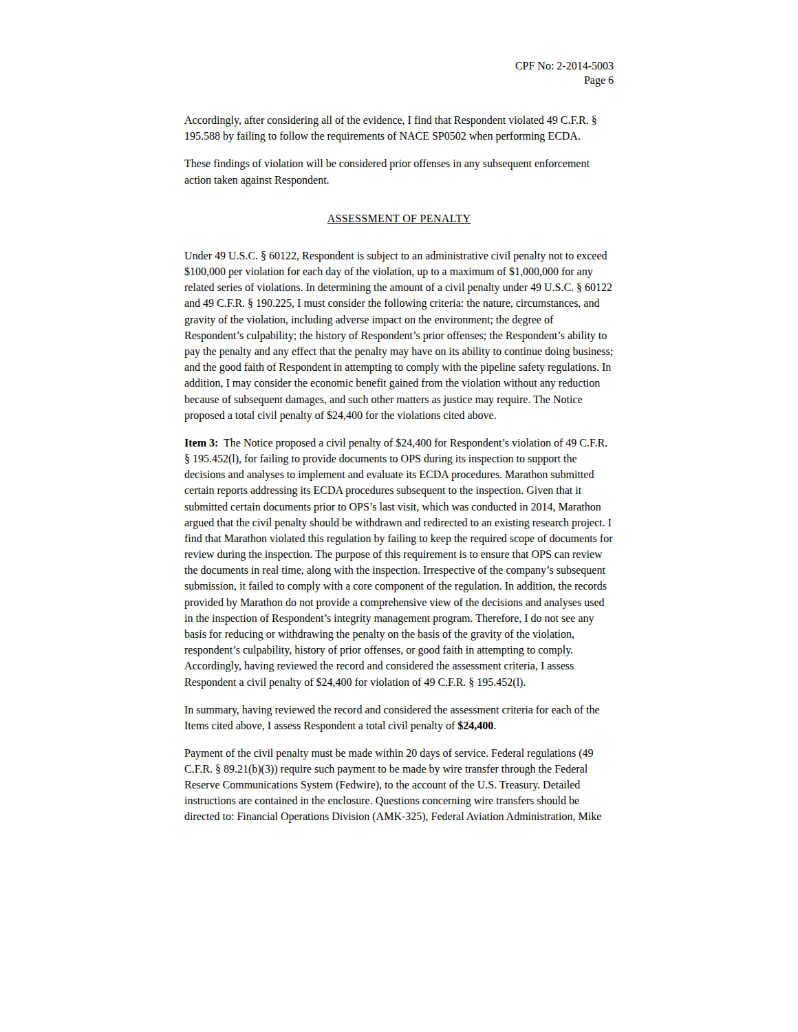CPF No: 2-2014-5003
Page 6
Accordingly, after considering all of the evidence, I find that Respondent violated 49 C.F.R. § 195.588 by failing to follow the requirements of NACE SP0502 when performing ECDA.
These findings of violation will be considered prior offenses in any subsequent enforcement action taken against Respondent.
ASSESSMENT OF PENALTY
Under 49 U.S.C. § 60122, Respondent is subject to an administrative civil penalty not to exceed $100,000 per violation for each day of the violation, up to a maximum of $1,000,000 for any related series of violations. In determining the amount of a civil penalty under 49 U.S.C. § 60122 and 49 C.F.R. § 190.225, I must consider the following criteria: the nature, circumstances, and gravity of the violation, including adverse impact on the environment; the degree of Respondent’s culpability; the history of Respondent’s prior offenses; the Respondent’s ability to pay the penalty and any effect that the penalty may have on its ability to continue doing business; and the good faith of Respondent in attempting to comply with the pipeline safety regulations. In addition, I may consider the economic benefit gained from the violation without any reduction because of subsequent damages, and such other matters as justice may require. The Notice proposed a total civil penalty of $24,400 for the violations cited above.
Item 3: The Notice proposed a civil penalty of $24,400 for Respondent’s violation of 49 C.F.R. § 195.452(l), for failing to provide documents to OPS during its inspection to support the decisions and analyses to implement and evaluate its ECDA procedures. Marathon submitted certain reports addressing its ECDA procedures subsequent to the inspection. Given that it submitted certain documents prior to OPS’s last visit, which was conducted in 2014, Marathon argued that the civil penalty should be withdrawn and redirected to an existing research project. I find that Marathon violated this regulation by failing to keep the required scope of documents for review during the inspection. The purpose of this requirement is to ensure that OPS can review the documents in real time, along with the inspection. Irrespective of the company’s subsequent submission, it failed to comply with a core component of the regulation. In addition, the records provided by Marathon do not provide a comprehensive view of the decisions and analyses used in the inspection of Respondent’s integrity management program. Therefore, I do not see any basis for reducing or withdrawing the penalty on the basis of the gravity of the violation, respondent’s culpability, history of prior offenses, or good faith in attempting to comply. Accordingly, having reviewed the record and considered the assessment criteria, I assess Respondent a civil penalty of $24,400 for violation of 49 C.F.R. § 195.452(l).
In summary, having reviewed the record and considered the assessment criteria for each of the Items cited above, I assess Respondent a total civil penalty of $24,400.
Payment of the civil penalty must be made within 20 days of service. Federal regulations (49 C.F.R. § 89.21(b)(3)) require such payment to be made by wire transfer through the Federal Reserve Communications System (Fedwire), to the account of the U.S. Treasury. Detailed instructions are contained in the enclosure. Questions concerning wire transfers should be directed to: Financial Operations Division (AMK-325), Federal Aviation Administration, Mike